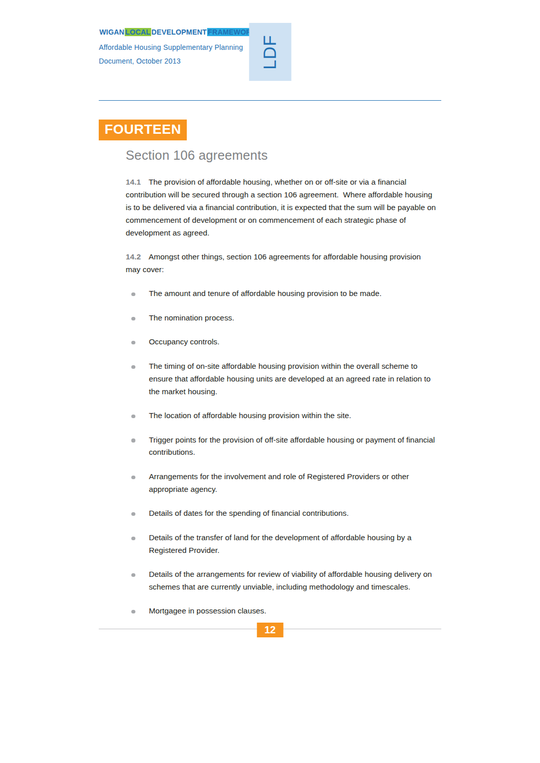WIGAN LOCAL DEVELOPMENT FRAMEWORK
Affordable Housing Supplementary Planning
Document, October 2013
LDF
FOURTEEN
Section 106 agreements
14.1 The provision of affordable housing, whether on or off-site or via a financial contribution will be secured through a section 106 agreement. Where affordable housing is to be delivered via a financial contribution, it is expected that the sum will be payable on commencement of development or on commencement of each strategic phase of development as agreed.
14.2 Amongst other things, section 106 agreements for affordable housing provision may cover:
The amount and tenure of affordable housing provision to be made.
The nomination process.
Occupancy controls.
The timing of on-site affordable housing provision within the overall scheme to ensure that affordable housing units are developed at an agreed rate in relation to the market housing.
The location of affordable housing provision within the site.
Trigger points for the provision of off-site affordable housing or payment of financial contributions.
Arrangements for the involvement and role of Registered Providers or other appropriate agency.
Details of dates for the spending of financial contributions.
Details of the transfer of land for the development of affordable housing by a Registered Provider.
Details of the arrangements for review of viability of affordable housing delivery on schemes that are currently unviable, including methodology and timescales.
Mortgagee in possession clauses.
12